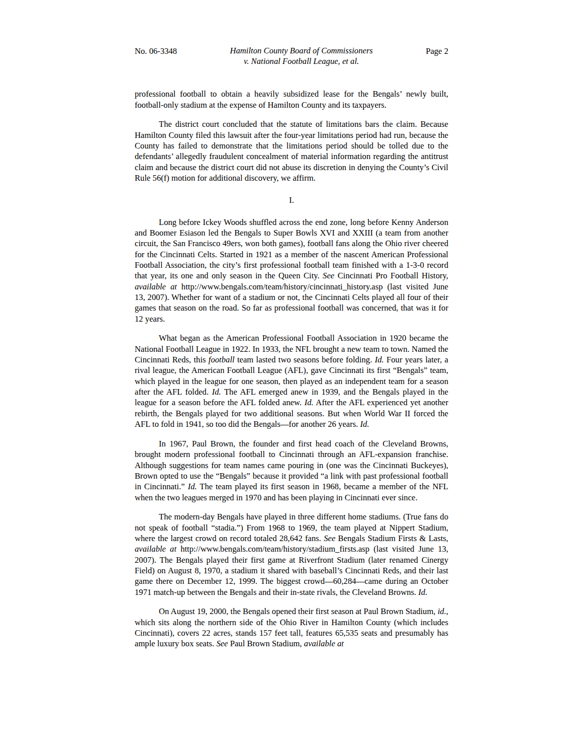No. 06-3348
Hamilton County Board of Commissioners
v. National Football League, et al.
Page 2
professional football to obtain a heavily subsidized lease for the Bengals’ newly built, football-only stadium at the expense of Hamilton County and its taxpayers.
The district court concluded that the statute of limitations bars the claim. Because Hamilton County filed this lawsuit after the four-year limitations period had run, because the County has failed to demonstrate that the limitations period should be tolled due to the defendants’ allegedly fraudulent concealment of material information regarding the antitrust claim and because the district court did not abuse its discretion in denying the County’s Civil Rule 56(f) motion for additional discovery, we affirm.
I.
Long before Ickey Woods shuffled across the end zone, long before Kenny Anderson and Boomer Esiason led the Bengals to Super Bowls XVI and XXIII (a team from another circuit, the San Francisco 49ers, won both games), football fans along the Ohio river cheered for the Cincinnati Celts. Started in 1921 as a member of the nascent American Professional Football Association, the city’s first professional football team finished with a 1-3-0 record that year, its one and only season in the Queen City. See Cincinnati Pro Football History, available at http://www.bengals.com/team/history/cincinnati_history.asp (last visited June 13, 2007). Whether for want of a stadium or not, the Cincinnati Celts played all four of their games that season on the road. So far as professional football was concerned, that was it for 12 years.
What began as the American Professional Football Association in 1920 became the National Football League in 1922. In 1933, the NFL brought a new team to town. Named the Cincinnati Reds, this football team lasted two seasons before folding. Id. Four years later, a rival league, the American Football League (AFL), gave Cincinnati its first “Bengals” team, which played in the league for one season, then played as an independent team for a season after the AFL folded. Id. The AFL emerged anew in 1939, and the Bengals played in the league for a season before the AFL folded anew. Id. After the AFL experienced yet another rebirth, the Bengals played for two additional seasons. But when World War II forced the AFL to fold in 1941, so too did the Bengals—for another 26 years. Id.
In 1967, Paul Brown, the founder and first head coach of the Cleveland Browns, brought modern professional football to Cincinnati through an AFL-expansion franchise. Although suggestions for team names came pouring in (one was the Cincinnati Buckeyes), Brown opted to use the “Bengals” because it provided “a link with past professional football in Cincinnati.” Id. The team played its first season in 1968, became a member of the NFL when the two leagues merged in 1970 and has been playing in Cincinnati ever since.
The modern-day Bengals have played in three different home stadiums. (True fans do not speak of football “stadia.”) From 1968 to 1969, the team played at Nippert Stadium, where the largest crowd on record totaled 28,642 fans. See Bengals Stadium Firsts & Lasts, available at http://www.bengals.com/team/history/stadium_firsts.asp (last visited June 13, 2007). The Bengals played their first game at Riverfront Stadium (later renamed Cinergy Field) on August 8, 1970, a stadium it shared with baseball’s Cincinnati Reds, and their last game there on December 12, 1999. The biggest crowd—60,284—came during an October 1971 match-up between the Bengals and their in-state rivals, the Cleveland Browns. Id.
On August 19, 2000, the Bengals opened their first season at Paul Brown Stadium, id., which sits along the northern side of the Ohio River in Hamilton County (which includes Cincinnati), covers 22 acres, stands 157 feet tall, features 65,535 seats and presumably has ample luxury box seats. See Paul Brown Stadium, available at